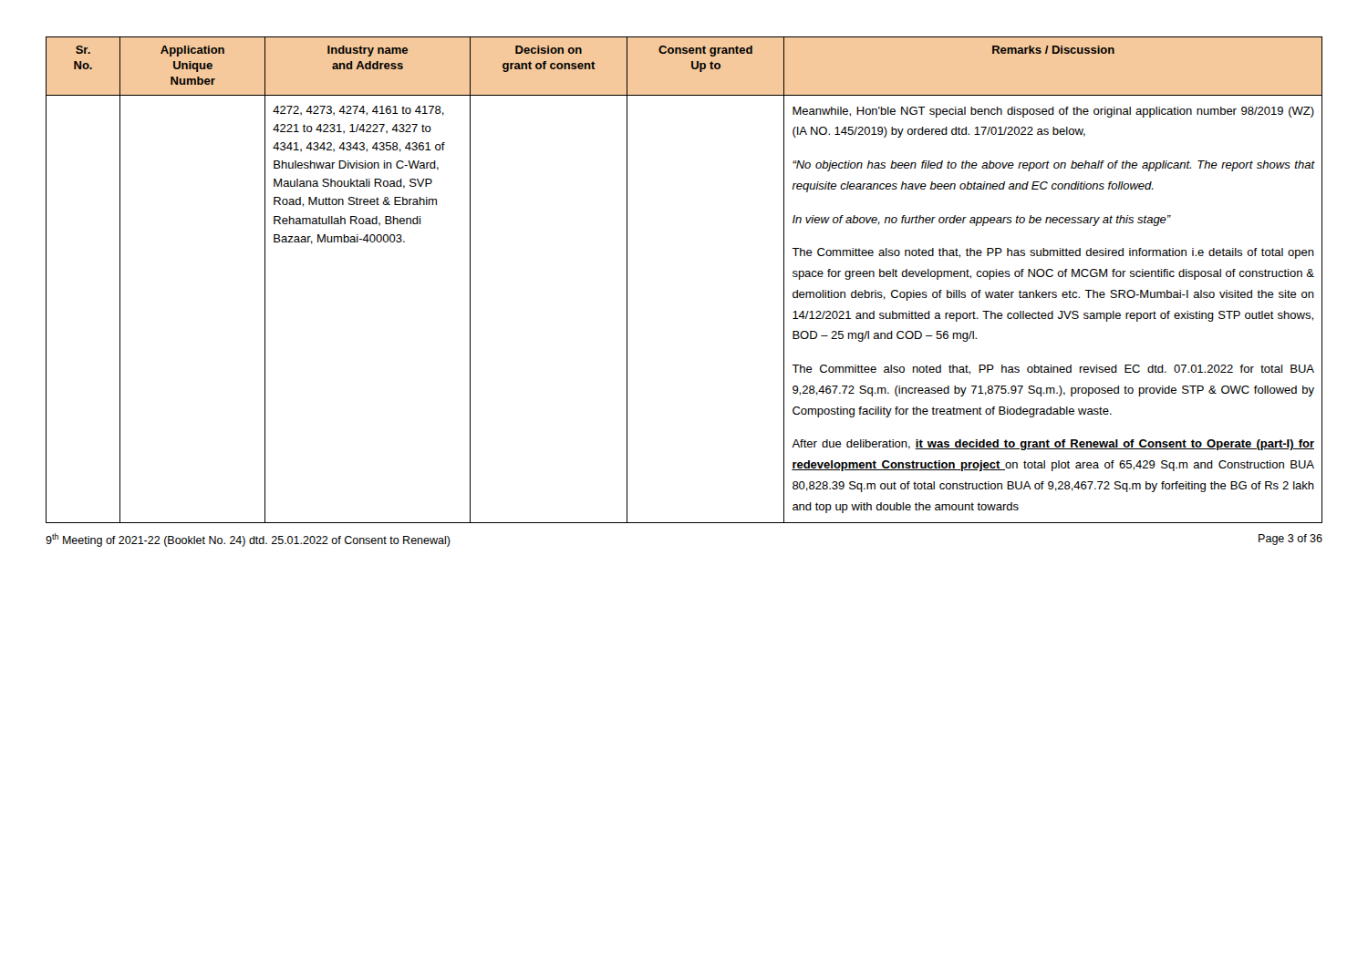| Sr. No. | Application Unique Number | Industry name and Address | Decision on grant of consent | Consent granted Up to | Remarks / Discussion |
| --- | --- | --- | --- | --- | --- |
| | | 4272, 4273, 4274, 4161 to 4178, 4221 to 4231, 1/4227, 4327 to 4341, 4342, 4343, 4358, 4361 of Bhuleshwar Division in C-Ward, Maulana Shouktali Road, SVP Road, Mutton Street & Ebrahim Rehamatullah Road, Bhendi Bazaar, Mumbai-400003. | | | Meanwhile, Hon'ble NGT special bench disposed of the original application number 98/2019 (WZ) (IA NO. 145/2019) by ordered dtd. 17/01/2022 as below, “No objection has been filed to the above report on behalf of the applicant. The report shows that requisite clearances have been obtained and EC conditions followed. In view of above, no further order appears to be necessary at this stage” The Committee also noted that, the PP has submitted desired information i.e details of total open space for green belt development, copies of NOC of MCGM for scientific disposal of construction & demolition debris, Copies of bills of water tankers etc. The SRO-Mumbai-I also visited the site on 14/12/2021 and submitted a report. The collected JVS sample report of existing STP outlet shows, BOD – 25 mg/l and COD – 56 mg/l. The Committee also noted that, PP has obtained revised EC dtd. 07.01.2022 for total BUA 9,28,467.72 Sq.m. (increased by 71,875.97 Sq.m.), proposed to provide STP & OWC followed by Composting facility for the treatment of Biodegradable waste. After due deliberation, it was decided to grant of Renewal of Consent to Operate (part-I) for redevelopment Construction project on total plot area of 65,429 Sq.m and Construction BUA 80,828.39 Sq.m out of total construction BUA of 9,28,467.72 Sq.m by forfeiting the BG of Rs 2 lakh and top up with double the amount towards |
9th Meeting of 2021-22 (Booklet No. 24) dtd. 25.01.2022 of Consent to Renewal)
Page 3 of 36